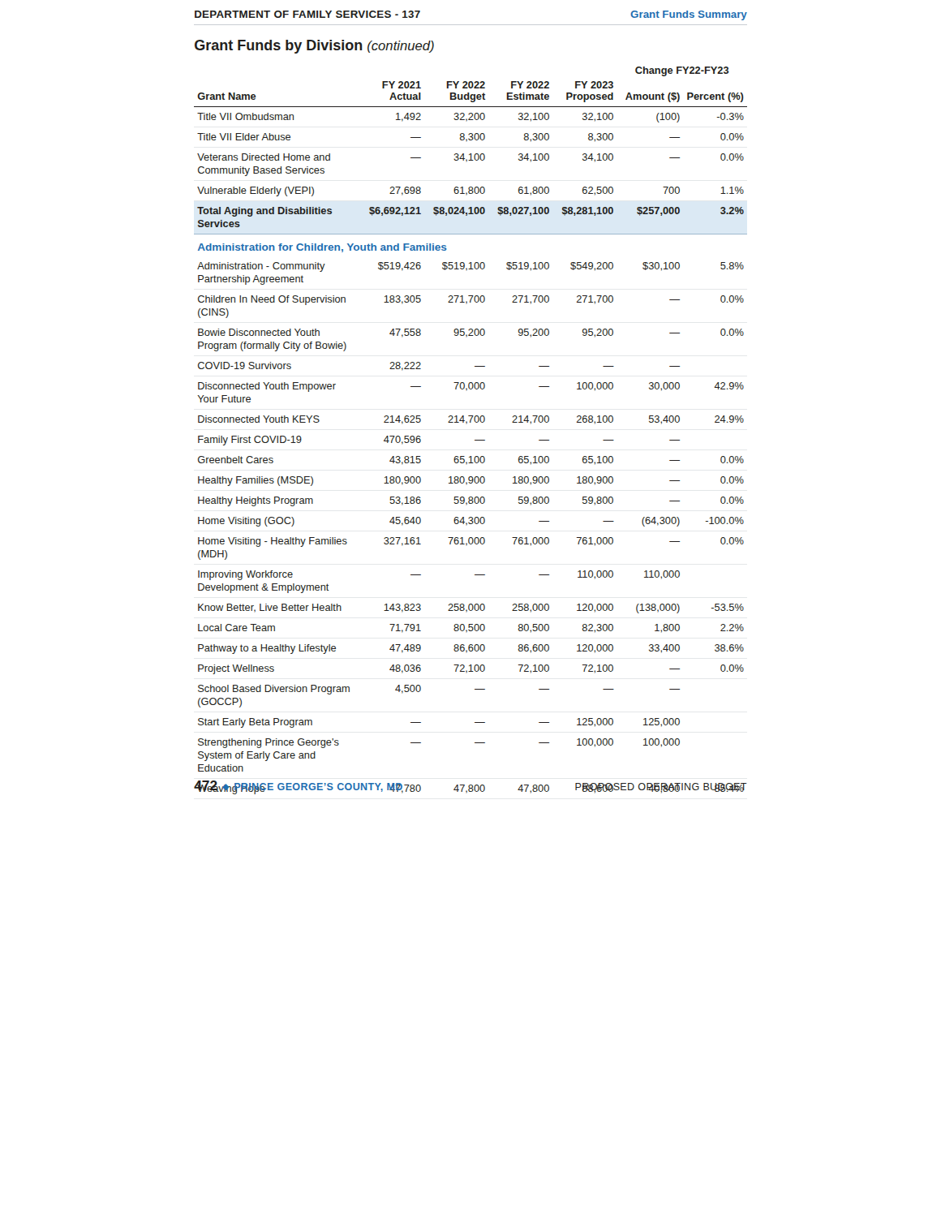Department of Family Services - 137
Grant Funds Summary
Grant Funds by Division (continued)
| | | | | | Change FY22-FY23 |
| --- | --- | --- | --- | --- | --- |
| Grant Name | FY 2021 Actual | FY 2022 Budget | FY 2022 Estimate | FY 2023 Proposed | Amount ($) | Percent (%) |
| Title VII Ombudsman | 1,492 | 32,200 | 32,100 | 32,100 | (100) | -0.3% |
| Title VII Elder Abuse | — | 8,300 | 8,300 | 8,300 | — | 0.0% |
| Veterans Directed Home and Community Based Services | — | 34,100 | 34,100 | 34,100 | — | 0.0% |
| Vulnerable Elderly (VEPI) | 27,698 | 61,800 | 61,800 | 62,500 | 700 | 1.1% |
| Total Aging and Disabilities Services | $6,692,121 | $8,024,100 | $8,027,100 | $8,281,100 | $257,000 | 3.2% |
| Administration for Children, Youth and Families |
| Administration - Community Partnership Agreement | $519,426 | $519,100 | $519,100 | $549,200 | $30,100 | 5.8% |
| Children In Need Of Supervision (CINS) | 183,305 | 271,700 | 271,700 | 271,700 | — | 0.0% |
| Bowie Disconnected Youth Program (formally City of Bowie) | 47,558 | 95,200 | 95,200 | 95,200 | — | 0.0% |
| COVID-19 Survivors | 28,222 | — | — | — | — | |
| Disconnected Youth Empower Your Future | — | 70,000 | — | 100,000 | 30,000 | 42.9% |
| Disconnected Youth KEYS | 214,625 | 214,700 | 214,700 | 268,100 | 53,400 | 24.9% |
| Family First COVID-19 | 470,596 | — | — | — | — | |
| Greenbelt Cares | 43,815 | 65,100 | 65,100 | 65,100 | — | 0.0% |
| Healthy Families (MSDE) | 180,900 | 180,900 | 180,900 | 180,900 | — | 0.0% |
| Healthy Heights Program | 53,186 | 59,800 | 59,800 | 59,800 | — | 0.0% |
| Home Visiting (GOC) | 45,640 | 64,300 | — | — | (64,300) | -100.0% |
| Home Visiting - Healthy Families (MDH) | 327,161 | 761,000 | 761,000 | 761,000 | — | 0.0% |
| Improving Workforce Development & Employment | — | — | — | 110,000 | 110,000 | |
| Know Better, Live Better Health | 143,823 | 258,000 | 258,000 | 120,000 | (138,000) | -53.5% |
| Local Care Team | 71,791 | 80,500 | 80,500 | 82,300 | 1,800 | 2.2% |
| Pathway to a Healthy Lifestyle | 47,489 | 86,600 | 86,600 | 120,000 | 33,400 | 38.6% |
| Project Wellness | 48,036 | 72,100 | 72,100 | 72,100 | — | 0.0% |
| School Based Diversion Program (GOCCP) | 4,500 | — | — | — | — | |
| Start Early Beta Program | — | — | — | 125,000 | 125,000 | |
| Strengthening Prince George's System of Early Care and Education | — | — | — | 100,000 | 100,000 | |
| Weaving Hope | 47,780 | 47,800 | 47,800 | 88,600 | 40,800 | 85.4% |
472◆PRINCE GEORGE’S COUNTY, MD
PROPOSED OPERATING BUDGET